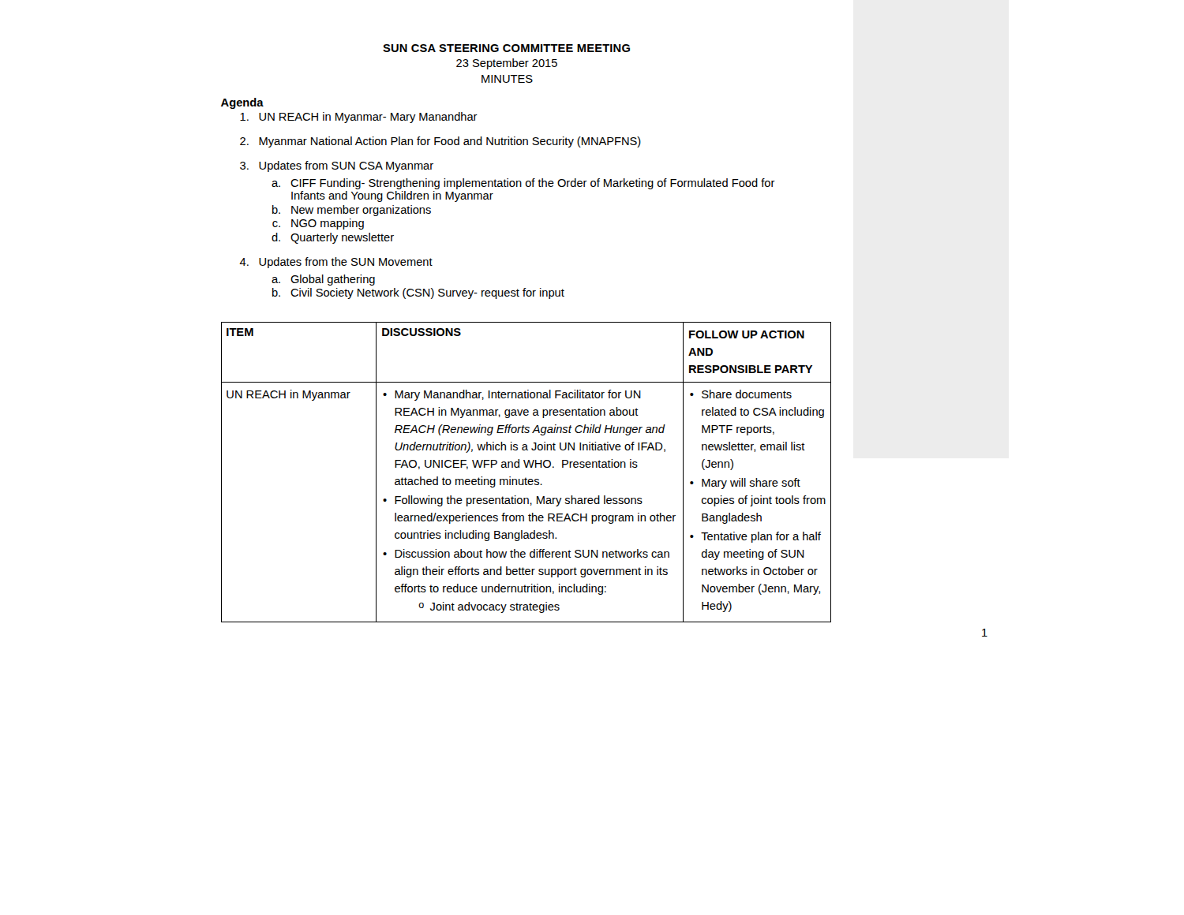SUN CSA STEERING COMMITTEE MEETING
23 September 2015
MINUTES
Agenda
UN REACH in Myanmar- Mary Manandhar
Myanmar National Action Plan for Food and Nutrition Security (MNAPFNS)
Updates from SUN CSA Myanmar
CIFF Funding- Strengthening implementation of the Order of Marketing of Formulated Food for Infants and Young Children in Myanmar
New member organizations
NGO mapping
Quarterly newsletter
Updates from the SUN Movement
Global gathering
Civil Society Network (CSN) Survey- request for input
| ITEM | DISCUSSIONS | FOLLOW UP ACTION AND RESPONSIBLE PARTY |
| --- | --- | --- |
| UN REACH in Myanmar | Mary Manandhar, International Facilitator for UN REACH in Myanmar, gave a presentation about REACH (Renewing Efforts Against Child Hunger and Undernutrition), which is a Joint UN Initiative of IFAD, FAO, UNICEF, WFP and WHO. Presentation is attached to meeting minutes. Following the presentation, Mary shared lessons learned/experiences from the REACH program in other countries including Bangladesh. Discussion about how the different SUN networks can align their efforts and better support government in its efforts to reduce undernutrition, including: Joint advocacy strategies | Share documents related to CSA including MPTF reports, newsletter, email list (Jenn) Mary will share soft copies of joint tools from Bangladesh Tentative plan for a half day meeting of SUN networks in October or November (Jenn, Mary, Hedy) |
1